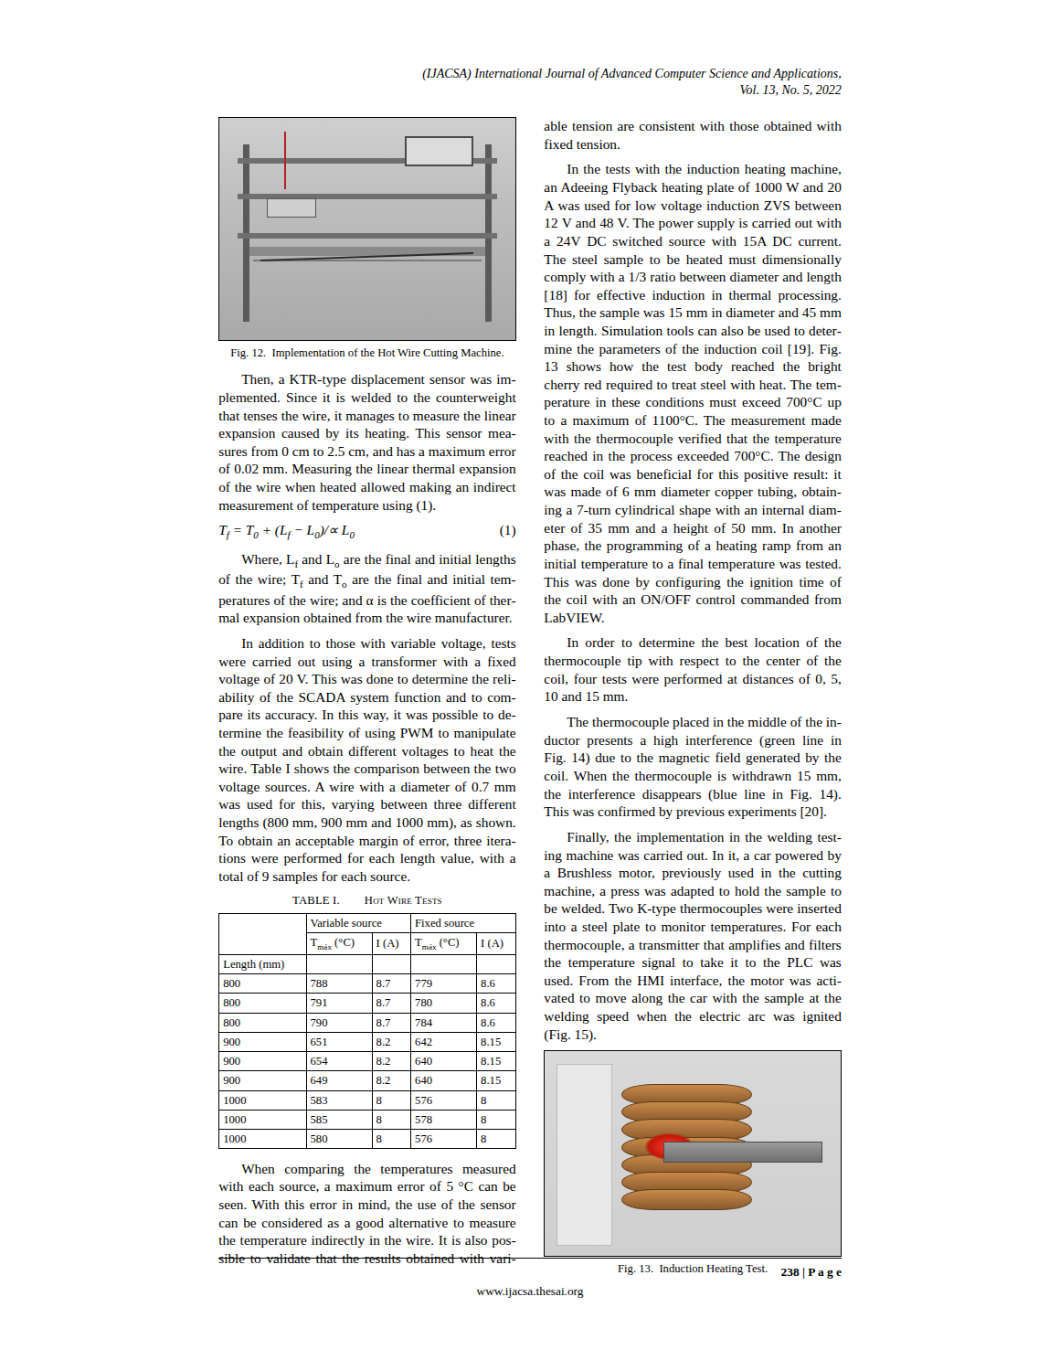(IJACSA) International Journal of Advanced Computer Science and Applications, Vol. 13, No. 5, 2022
Fig. 12. Implementation of the Hot Wire Cutting Machine.
Then, a KTR-type displacement sensor was implemented. Since it is welded to the counterweight that tenses the wire, it manages to measure the linear expansion caused by its heating. This sensor measures from 0 cm to 2.5 cm, and has a maximum error of 0.02 mm. Measuring the linear thermal expansion of the wire when heated allowed making an indirect measurement of temperature using (1).
Tf = T0 + (Lf − L0)/∝ L0
(1)
Where, Lf and Lo are the final and initial lengths of the wire; Tf and To are the final and initial temperatures of the wire; and α is the coefficient of thermal expansion obtained from the wire manufacturer.
In addition to those with variable voltage, tests were carried out using a transformer with a fixed voltage of 20 V. This was done to determine the reliability of the SCADA system function and to compare its accuracy. In this way, it was possible to determine the feasibility of using PWM to manipulate the output and obtain different voltages to heat the wire. Table I shows the comparison between the two voltage sources. A wire with a diameter of 0.7 mm was used for this, varying between three different lengths (800 mm, 900 mm and 1000 mm), as shown. To obtain an acceptable margin of error, three iterations were performed for each length value, with a total of 9 samples for each source.
TABLE I. H ot W ire T ests
| | Variable source | Fixed source |
| --- | --- | --- |
| T máx (°C) | I (A) | T máx (°C) | I (A) |
| Length (mm) | | | | |
| 800 | 788 | 8.7 | 779 | 8.6 |
| 800 | 791 | 8.7 | 780 | 8.6 |
| 800 | 790 | 8.7 | 784 | 8.6 |
| 900 | 651 | 8.2 | 642 | 8.15 |
| 900 | 654 | 8.2 | 640 | 8.15 |
| 900 | 649 | 8.2 | 640 | 8.15 |
| 1000 | 583 | 8 | 576 | 8 |
| 1000 | 585 | 8 | 578 | 8 |
| 1000 | 580 | 8 | 576 | 8 |
When comparing the temperatures measured with each source, a maximum error of 5 °C can be seen. With this error in mind, the use of the sensor can be considered as a good alternative to measure the temperature indirectly in the wire. It is also possible to validate that the results obtained with variable tension are consistent with those obtained with fixed tension.
In the tests with the induction heating machine, an Adeeing Flyback heating plate of 1000 W and 20 A was used for low voltage induction ZVS between 12 V and 48 V. The power supply is carried out with a 24V DC switched source with 15A DC current. The steel sample to be heated must dimensionally comply with a 1/3 ratio between diameter and length [18] for effective induction in thermal processing. Thus, the sample was 15 mm in diameter and 45 mm in length. Simulation tools can also be used to determine the parameters of the induction coil [19]. Fig. 13 shows how the test body reached the bright cherry red required to treat steel with heat. The temperature in these conditions must exceed 700°C up to a maximum of 1100°C. The measurement made with the thermocouple verified that the temperature reached in the process exceeded 700°C. The design of the coil was beneficial for this positive result: it was made of 6 mm diameter copper tubing, obtaining a 7-turn cylindrical shape with an internal diameter of 35 mm and a height of 50 mm. In another phase, the programming of a heating ramp from an initial temperature to a final temperature was tested. This was done by configuring the ignition time of the coil with an ON/OFF control commanded from LabVIEW.
In order to determine the best location of the thermocouple tip with respect to the center of the coil, four tests were performed at distances of 0, 5, 10 and 15 mm.
The thermocouple placed in the middle of the inductor presents a high interference (green line in Fig. 14) due to the magnetic field generated by the coil. When the thermocouple is withdrawn 15 mm, the interference disappears (blue line in Fig. 14). This was confirmed by previous experiments [20].
Finally, the implementation in the welding testing machine was carried out. In it, a car powered by a Brushless motor, previously used in the cutting machine, a press was adapted to hold the sample to be welded. Two K-type thermocouples were inserted into a steel plate to monitor temperatures. For each thermocouple, a transmitter that amplifies and filters the temperature signal to take it to the PLC was used. From the HMI interface, the motor was activated to move along the car with the sample at the welding speed when the electric arc was ignited (Fig. 15).
Fig. 13. Induction Heating Test.
238 | P a g e
www.ijacsa.thesai.org